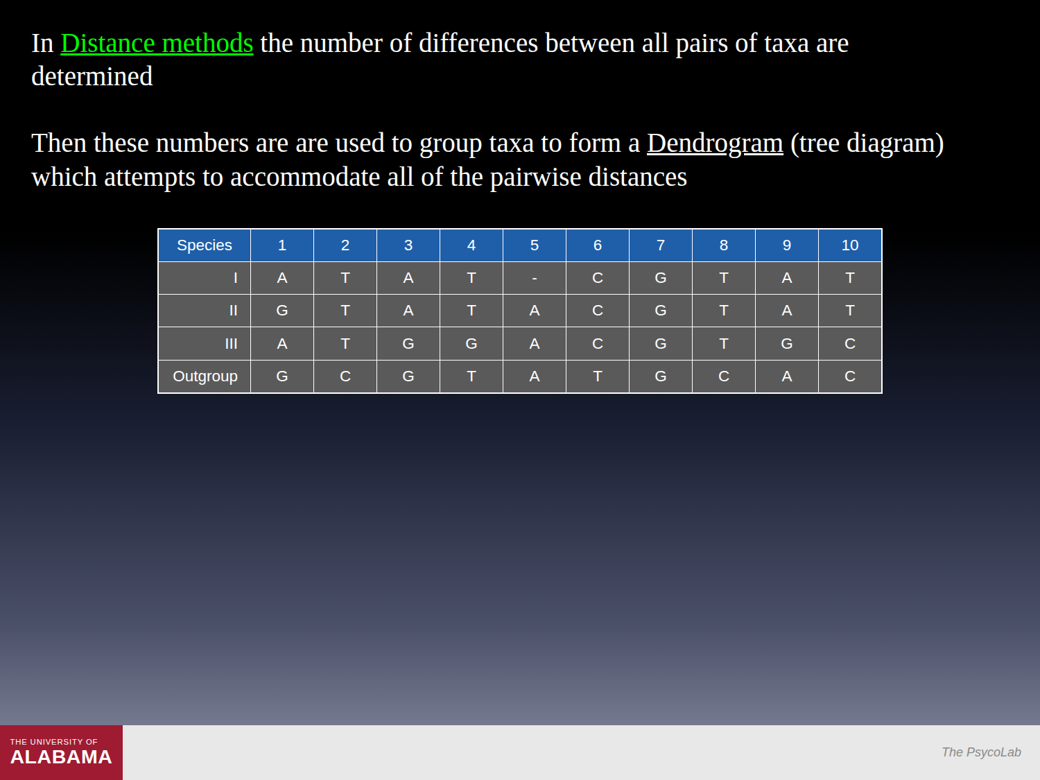In Distance methods the number of differences between all pairs of taxa are determined
Then these numbers are are used to group taxa to form a Dendrogram (tree diagram) which attempts to accommodate all of the pairwise distances
| Species | 1 | 2 | 3 | 4 | 5 | 6 | 7 | 8 | 9 | 10 |
| --- | --- | --- | --- | --- | --- | --- | --- | --- | --- | --- |
| I | A | T | A | T | - | C | G | T | A | T |
| II | G | T | A | T | A | C | G | T | A | T |
| III | A | T | G | G | A | C | G | T | G | C |
| Outgroup | G | C | G | T | A | T | G | C | A | C |
THE UNIVERSITY OF ALABAMA
The PsycoLab